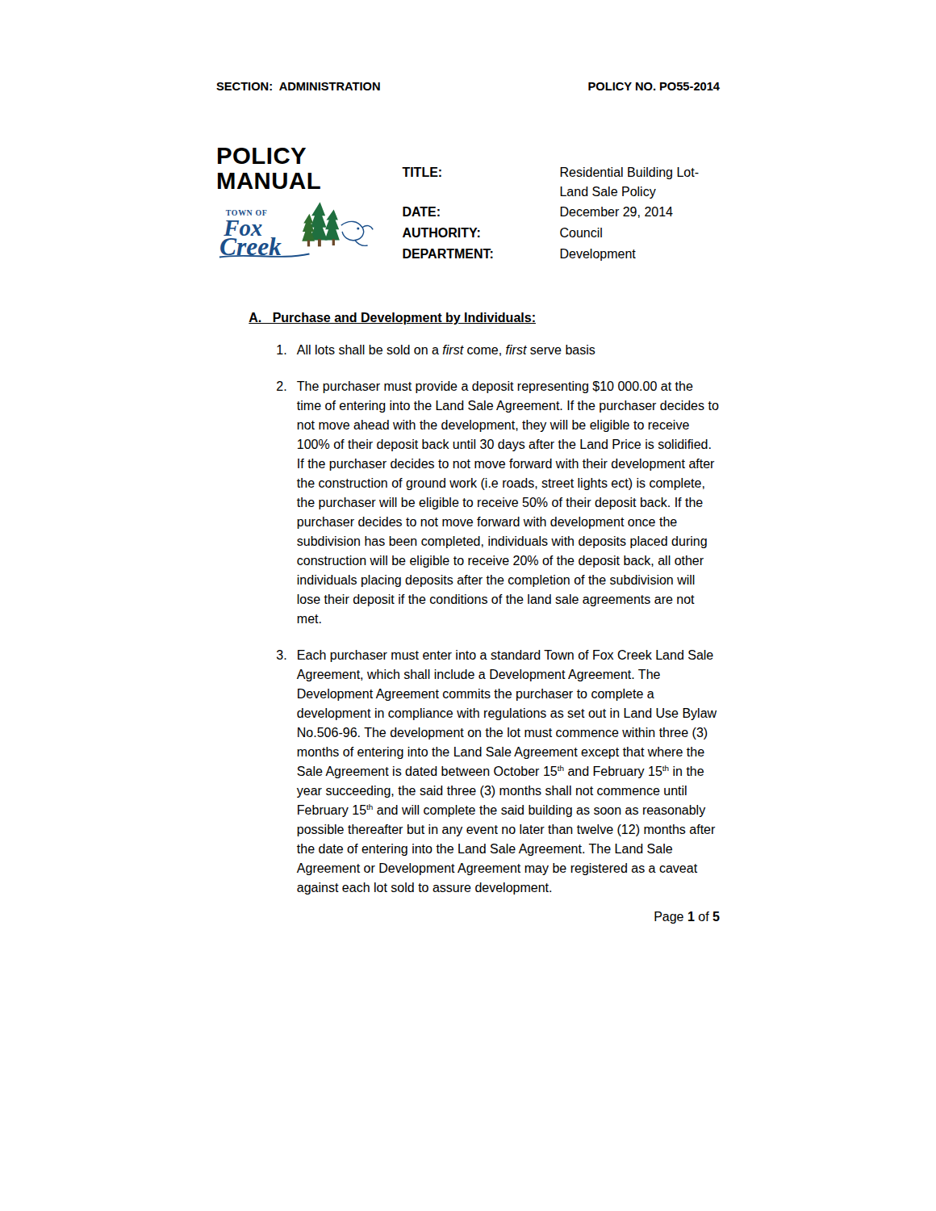SECTION: ADMINISTRATION POLICY NO. PO55-2014
POLICY
MANUAL
TOWN OF Fox Creek
| TITLE: | Residential Building Lot-Land Sale Policy |
| DATE: | December 29, 2014 |
| AUTHORITY: | Council |
| DEPARTMENT: | Development |
A. Purchase and Development by Individuals:
All lots shall be sold on a first come, first serve basis
The purchaser must provide a deposit representing $10 000.00 at the time of entering into the Land Sale Agreement. If the purchaser decides to not move ahead with the development, they will be eligible to receive 100% of their deposit back until 30 days after the Land Price is solidified. If the purchaser decides to not move forward with their development after the construction of ground work (i.e roads, street lights ect) is complete, the purchaser will be eligible to receive 50% of their deposit back. If the purchaser decides to not move forward with development once the subdivision has been completed, individuals with deposits placed during construction will be eligible to receive 20% of the deposit back, all other individuals placing deposits after the completion of the subdivision will lose their deposit if the conditions of the land sale agreements are not met.
Each purchaser must enter into a standard Town of Fox Creek Land Sale Agreement, which shall include a Development Agreement. The Development Agreement commits the purchaser to complete a development in compliance with regulations as set out in Land Use Bylaw No.506-96. The development on the lot must commence within three (3) months of entering into the Land Sale Agreement except that where the Sale Agreement is dated between October 15th and February 15th in the year succeeding, the said three (3) months shall not commence until February 15th and will complete the said building as soon as reasonably possible thereafter but in any event no later than twelve (12) months after the date of entering into the Land Sale Agreement. The Land Sale Agreement or Development Agreement may be registered as a caveat against each lot sold to assure development.
Page 1 of 5